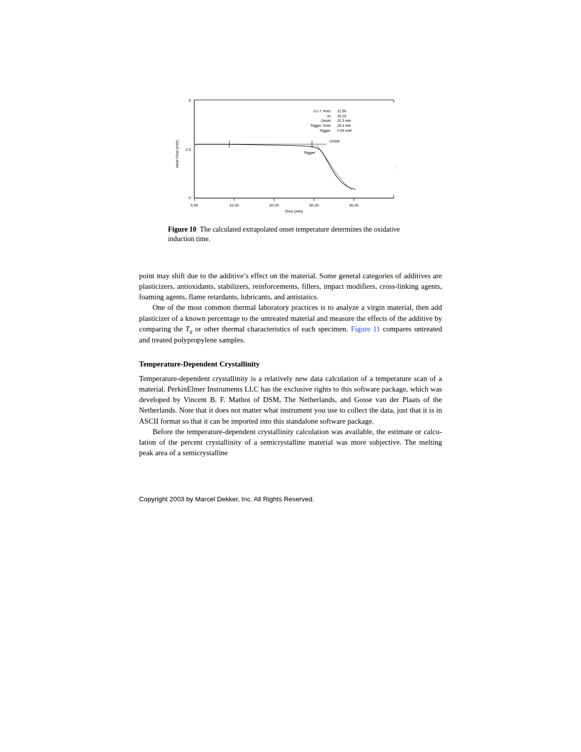5 2.5 0 Heat Flow (mW) 0.00 10.00 20.00 30.00 40.00 Time (min) Onset Trigger O.I.T. from: 12.56 to: 35.16 Onset: 31.5 min Trigger Time: 28.9 min Trigger: 0.05 mW :
Figure 10 The calculated extrapolated onset temperature determines the oxidative induction time.
point may shift due to the additive’s effect on the material. Some general categories of additives are plasticizers, antioxidants, stabilizers, reinforcements, fillers, impact modifiers, cross-linking agents, foaming agents, flame retardants, lubricants, and antistatics.
One of the most common thermal laboratory practices is to analyze a virgin material, then add plasticizer of a known percentage to the untreated material and measure the effects of the additive by comparing the Tg or other thermal characteristics of each specimen. Figure 11 compares untreated and treated polypropylene samples.
Temperature-Dependent Crystallinity
Temperature-dependent crystallinity is a relatively new data calculation of a temperature scan of a material. PerkinElmer Instruments LLC has the exclusive rights to this software package, which was developed by Vincent B. F. Mathot of DSM, The Netherlands, and Gosse van der Plaats of the Netherlands. Note that it does not matter what instrument you use to collect the data, just that it is in ASCII format so that it can be imported into this standalone software package.
Before the temperature-dependent crystallinity calculation was available, the estimate or calculation of the percent crystallinity of a semicrystalline material was more subjective. The melting peak area of a semicrystalline
Copyright 2003 by Marcel Dekker, Inc. All Rights Reserved.